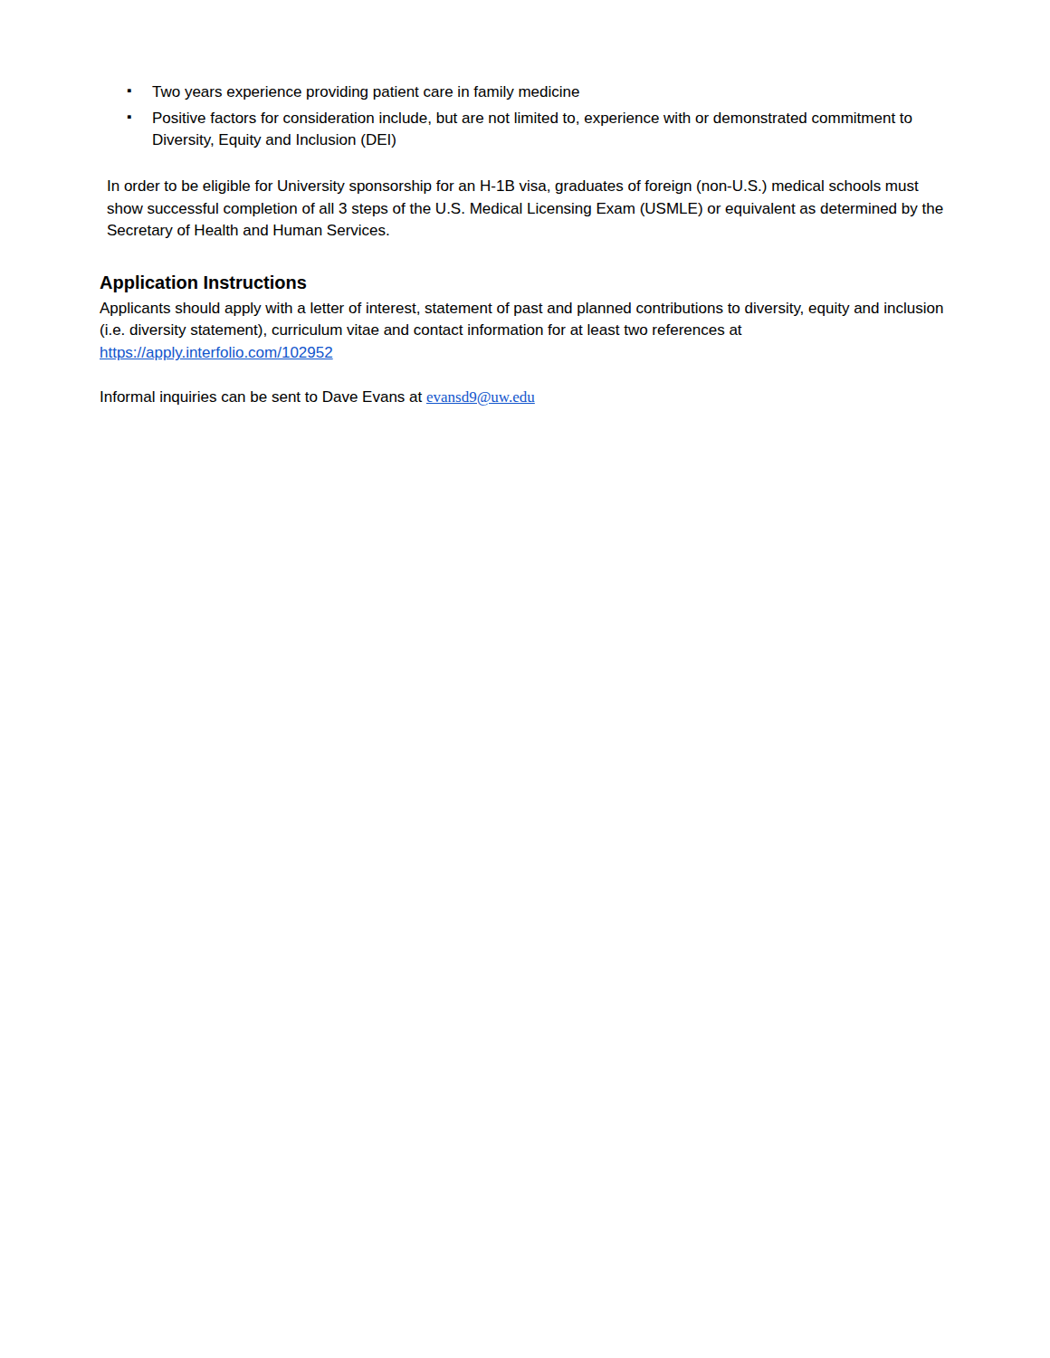Two years experience providing patient care in family medicine
Positive factors for consideration include, but are not limited to, experience with or demonstrated commitment to Diversity, Equity and Inclusion (DEI)
In order to be eligible for University sponsorship for an H-1B visa, graduates of foreign (non-U.S.) medical schools must show successful completion of all 3 steps of the U.S. Medical Licensing Exam (USMLE) or equivalent as determined by the Secretary of Health and Human Services.
Application Instructions
Applicants should apply with a letter of interest, statement of past and planned contributions to diversity, equity and inclusion (i.e. diversity statement), curriculum vitae and contact information for at least two references at https://apply.interfolio.com/102952
Informal inquiries can be sent to Dave Evans at evansd9@uw.edu